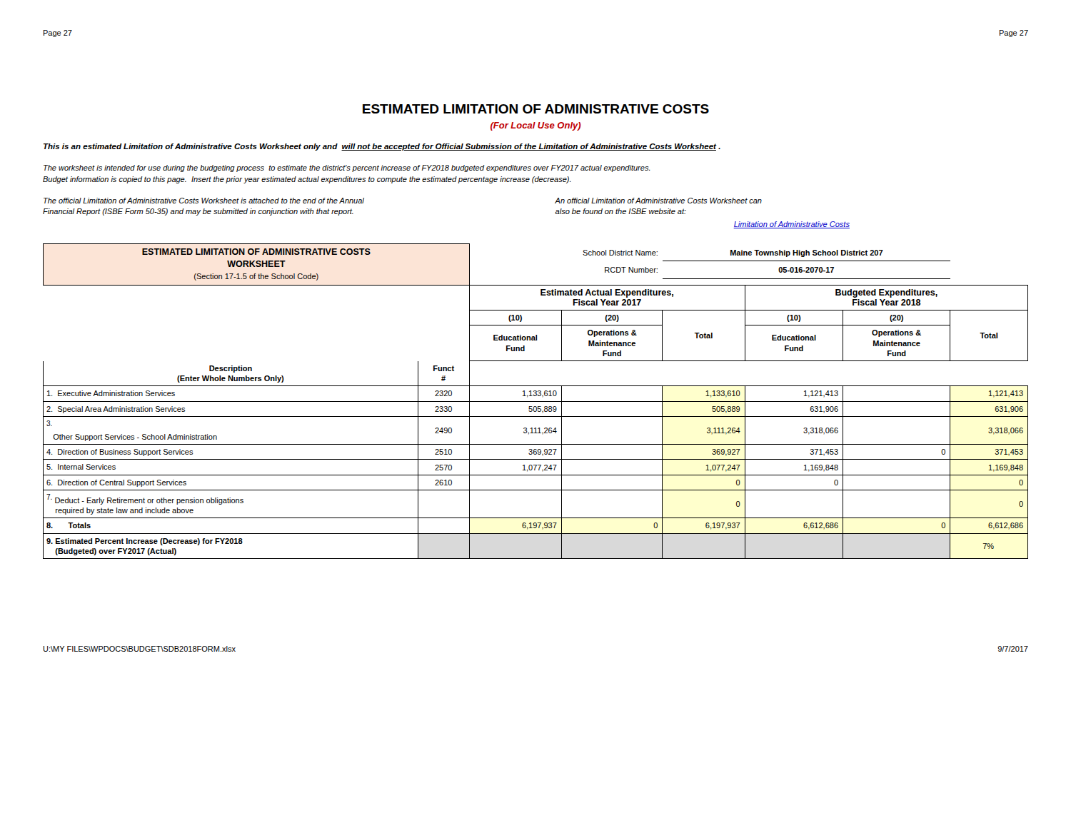Page 27 Page 27
ESTIMATED LIMITATION OF ADMINISTRATIVE COSTS
(For Local Use Only)
This is an estimated Limitation of Administrative Costs Worksheet only and will not be accepted for Official Submission of the Limitation of Administrative Costs Worksheet .
The worksheet is intended for use during the budgeting process to estimate the district's percent increase of FY2018 budgeted expenditures over FY2017 actual expenditures.
Budget information is copied to this page. Insert the prior year estimated actual expenditures to compute the estimated percentage increase (decrease).
The official Limitation of Administrative Costs Worksheet is attached to the end of the Annual
Financial Report (ISBE Form 50-35) and may be submitted in conjunction with that report.
An official Limitation of Administrative Costs Worksheet can
also be found on the ISBE website at: Limitation of Administrative Costs
| ESTIMATED LIMITATION OF ADMINISTRATIVE COSTS WORKSHEET (Section 17-1.5 of the School Code) | School District Name: | Maine Township High School District 207 |
| RCDT Number: | 05-016-2070-17 |
| | Estimated Actual Expenditures, Fiscal Year 2017 | Budgeted Expenditures, Fiscal Year 2018 |
| | | (10) | (20) | Total | (10) | (20) | Total |
| Educational Fund | Operations & Maintenance Fund | Educational Fund | Operations & Maintenance Fund |
| Description (Enter Whole Numbers Only) | Funct # | | | | | | |
| 1. Executive Administration Services | 2320 | 1,133,610 | | 1,133,610 | 1,121,413 | | 1,121,413 |
| 2. Special Area Administration Services | 2330 | 505,889 | | 505,889 | 631,906 | | 631,906 |
| 3. Other Support Services - School Administration | 2490 | 3,111,264 | | 3,111,264 | 3,318,066 | | 3,318,066 |
| 4. Direction of Business Support Services | 2510 | 369,927 | | 369,927 | 371,453 | 0 | 371,453 |
| 5. Internal Services | 2570 | 1,077,247 | | 1,077,247 | 1,169,848 | | 1,169,848 |
| 6. Direction of Central Support Services | 2610 | | | 0 | 0 | | 0 |
| 7. Deduct - Early Retirement or other pension obligations required by state law and include above | | | | 0 | | | 0 |
| 8. Totals | | 6,197,937 | 0 | 6,197,937 | 6,612,686 | 0 | 6,612,686 |
| 9. Estimated Percent Increase (Decrease) for FY2018 (Budgeted) over FY2017 (Actual) | | | | | | | 7% |
U:\MY FILES\WPDOCS\BUDGET\SDB2018FORM.xlsx 9/7/2017